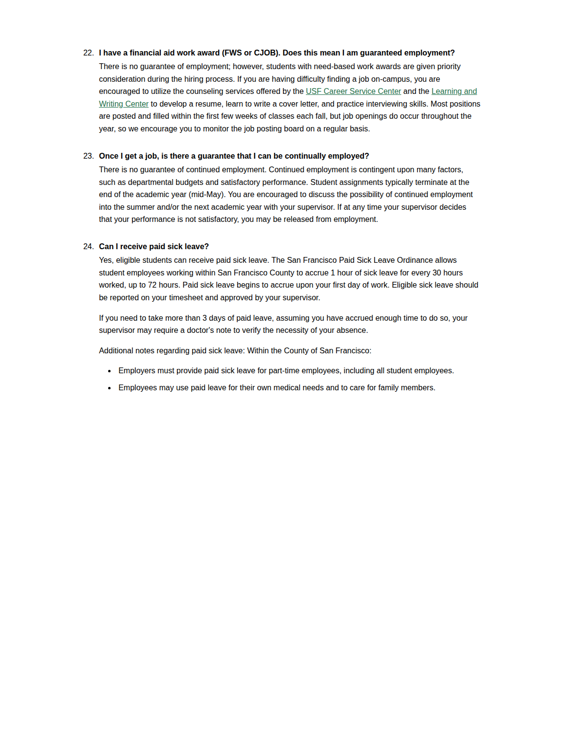I have a financial aid work award (FWS or CJOB). Does this mean I am guaranteed employment?
There is no guarantee of employment; however, students with need-based work awards are given priority consideration during the hiring process. If you are having difficulty finding a job on-campus, you are encouraged to utilize the counseling services offered by the USF Career Service Center and the Learning and Writing Center to develop a resume, learn to write a cover letter, and practice interviewing skills. Most positions are posted and filled within the first few weeks of classes each fall, but job openings do occur throughout the year, so we encourage you to monitor the job posting board on a regular basis.
Once I get a job, is there a guarantee that I can be continually employed?
There is no guarantee of continued employment. Continued employment is contingent upon many factors, such as departmental budgets and satisfactory performance. Student assignments typically terminate at the end of the academic year (mid-May). You are encouraged to discuss the possibility of continued employment into the summer and/or the next academic year with your supervisor. If at any time your supervisor decides that your performance is not satisfactory, you may be released from employment.
Can I receive paid sick leave?
Yes, eligible students can receive paid sick leave. The San Francisco Paid Sick Leave Ordinance allows student employees working within San Francisco County to accrue 1 hour of sick leave for every 30 hours worked, up to 72 hours. Paid sick leave begins to accrue upon your first day of work. Eligible sick leave should be reported on your timesheet and approved by your supervisor.
If you need to take more than 3 days of paid leave, assuming you have accrued enough time to do so, your supervisor may require a doctor's note to verify the necessity of your absence.
Additional notes regarding paid sick leave: Within the County of San Francisco:
Employers must provide paid sick leave for part-time employees, including all student employees.
Employees may use paid leave for their own medical needs and to care for family members.